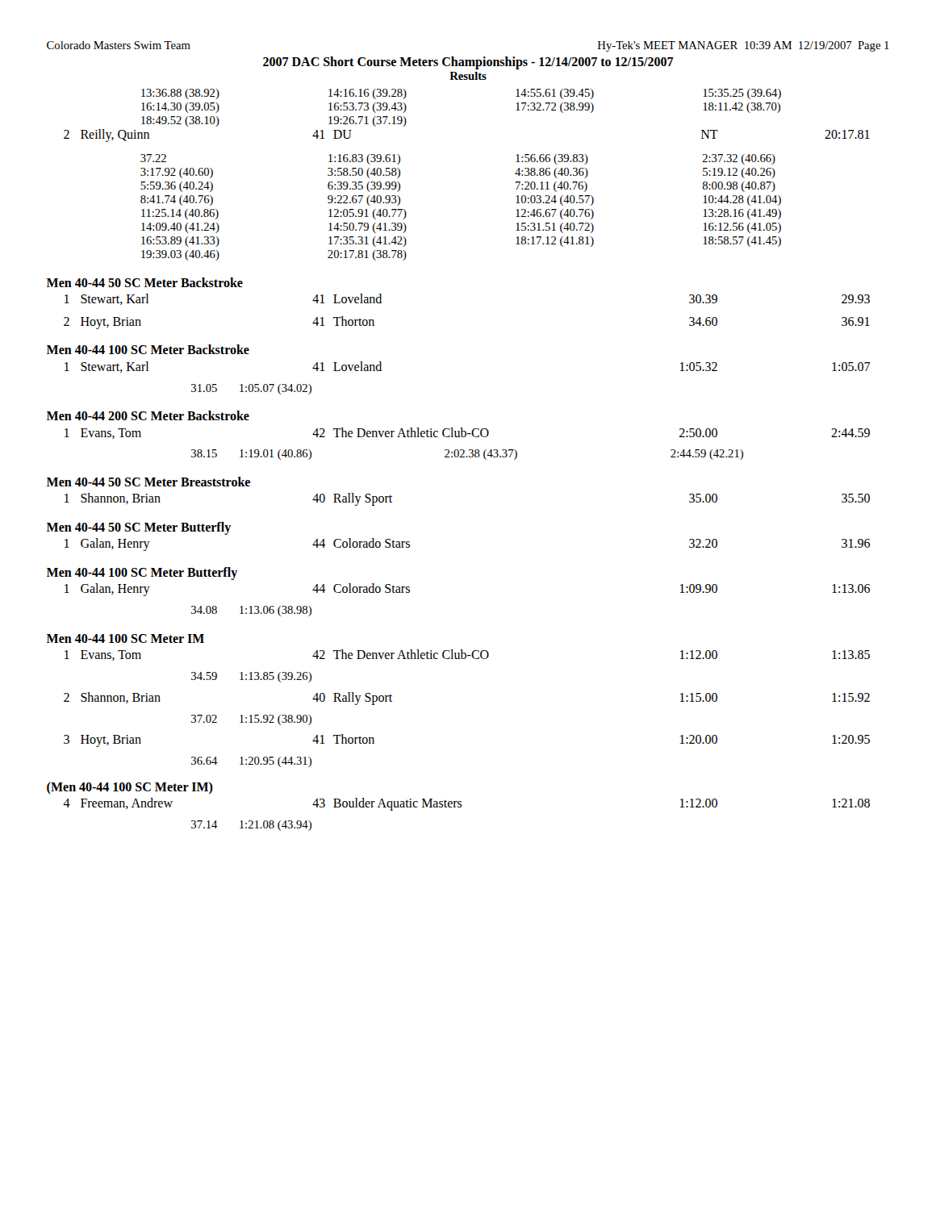Colorado Masters Swim Team Hy-Tek's MEET MANAGER 10:39 AM 12/19/2007 Page 1
2007 DAC Short Course Meters Championships - 12/14/2007 to 12/15/2007
Results
| | 13:36.88 (38.92) | 14:16.16 (39.28) | 14:55.61 (39.45) | 15:35.25 (39.64) |
| | 16:14.30 (39.05) | 16:53.73 (39.43) | 17:32.72 (38.99) | 18:11.42 (38.70) |
| | 18:49.52 (38.10) | 19:26.71 (37.19) | | |
| 2 | Reilly, Quinn | 41 | DU | NT | 20:17.81 |
| | 37.22 | 1:16.83 (39.61) | 1:56.66 (39.83) | 2:37.32 (40.66) |
| | 3:17.92 (40.60) | 3:58.50 (40.58) | 4:38.86 (40.36) | 5:19.12 (40.26) |
| | 5:59.36 (40.24) | 6:39.35 (39.99) | 7:20.11 (40.76) | 8:00.98 (40.87) |
| | 8:41.74 (40.76) | 9:22.67 (40.93) | 10:03.24 (40.57) | 10:44.28 (41.04) |
| | 11:25.14 (40.86) | 12:05.91 (40.77) | 12:46.67 (40.76) | 13:28.16 (41.49) |
| | 14:09.40 (41.24) | 14:50.79 (41.39) | 15:31.51 (40.72) | 16:12.56 (41.05) |
| | 16:53.89 (41.33) | 17:35.31 (41.42) | 18:17.12 (41.81) | 18:58.57 (41.45) |
| | 19:39.03 (40.46) | 20:17.81 (38.78) | | |
Men 40-44 50 SC Meter Backstroke
| 1 | Stewart, Karl | 41 | Loveland | 30.39 | 29.93 |
| 2 | Hoyt, Brian | 41 | Thorton | 34.60 | 36.91 |
Men 40-44 100 SC Meter Backstroke
| 1 | Stewart, Karl | 41 | Loveland | 1:05.32 | 1:05.07 |
| 31.05 | 1:05.07 (34.02) | | |
Men 40-44 200 SC Meter Backstroke
| 1 | Evans, Tom | 42 | The Denver Athletic Club-CO | 2:50.00 | 2:44.59 |
| 38.15 | 1:19.01 (40.86) | 2:02.38 (43.37) | 2:44.59 (42.21) |
Men 40-44 50 SC Meter Breaststroke
| 1 | Shannon, Brian | 40 | Rally Sport | 35.00 | 35.50 |
Men 40-44 50 SC Meter Butterfly
| 1 | Galan, Henry | 44 | Colorado Stars | 32.20 | 31.96 |
Men 40-44 100 SC Meter Butterfly
| 1 | Galan, Henry | 44 | Colorado Stars | 1:09.90 | 1:13.06 |
| 34.08 | 1:13.06 (38.98) | | |
Men 40-44 100 SC Meter IM
| 1 | Evans, Tom | 42 | The Denver Athletic Club-CO | 1:12.00 | 1:13.85 |
| 34.59 | 1:13.85 (39.26) | | |
| 2 | Shannon, Brian | 40 | Rally Sport | 1:15.00 | 1:15.92 |
| 37.02 | 1:15.92 (38.90) | | |
| 3 | Hoyt, Brian | 41 | Thorton | 1:20.00 | 1:20.95 |
| 36.64 | 1:20.95 (44.31) | | |
(Men 40-44 100 SC Meter IM)
| 4 | Freeman, Andrew | 43 | Boulder Aquatic Masters | 1:12.00 | 1:21.08 |
| 37.14 | 1:21.08 (43.94) | | |